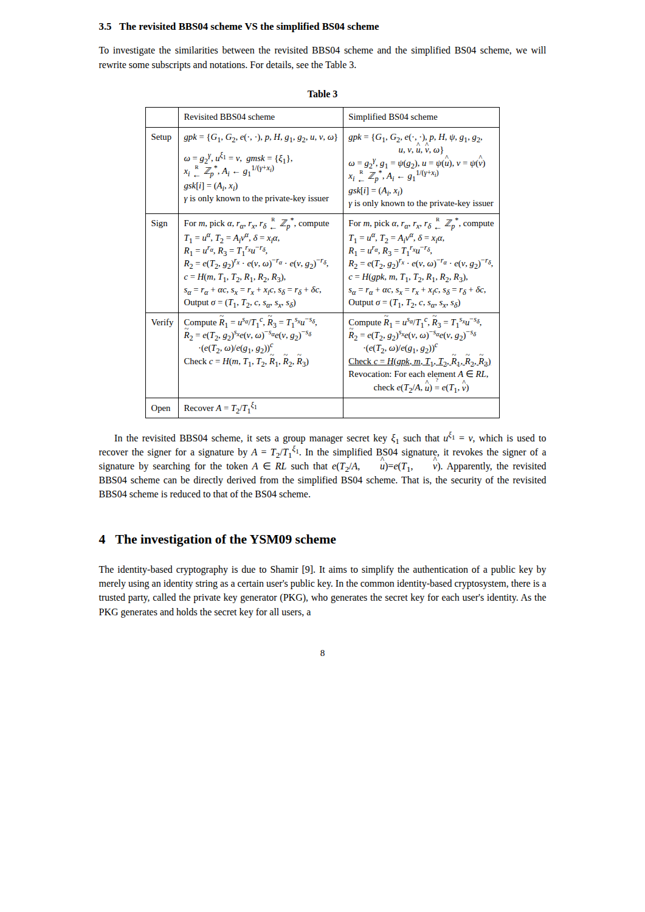3.5 The revisited BBS04 scheme VS the simplified BS04 scheme
To investigate the similarities between the revisited BBS04 scheme and the simplified BS04 scheme, we will rewrite some subscripts and notations. For details, see the Table 3.
Table 3
| | Revisited BBS04 scheme | Simplified BS04 scheme |
| Setup | gpk = { G 1 , G 2 , e (·, ·), p , H , g 1 , g 2 , u , v , ω } ω = g 2 γ , u ξ 1 = v , gmsk = { ξ 1 }, x i R ← ℤ p * , A i ← g 1 1/( γ + x i ) gsk [ i ] = ( A i , x i ) γ is only known to the private-key issuer | gpk = { G 1 , G 2 , e (·, ·), p , H , ψ , g 1 , g 2 , u , v , u , v , ω } ω = g 2 γ , g 1 = ψ ( g 2 ), u = ψ ( u ), v = ψ ( v ) x i R ← ℤ p * , A i ← g 1 1/( γ + x i ) gsk [ i ] = ( A i , x i ) γ is only known to the private-key issuer |
| Sign | For m , pick α , r α , r x , r δ R ← ℤ p * , compute T 1 = u α , T 2 = A i v α , δ = x i α , R 1 = u r α , R 3 = T 1 r x u − r δ , R 2 = e ( T 2 , g 2 ) r x · e ( v , ω ) − r α · e ( v , g 2 ) − r δ , c = H ( m , T 1 , T 2 , R 1 , R 2 , R 3 ), s α = r α + αc , s x = r x + x i c , s δ = r δ + δc , Output σ = ( T 1 , T 2 , c , s α , s x , s δ ) | For m , pick α , r α , r x , r δ R ← ℤ p * , compute T 1 = u α , T 2 = A i v α , δ = x i α , R 1 = u r α , R 3 = T 1 r x u − r δ , R 2 = e ( T 2 , g 2 ) r x · e ( v , ω ) − r α · e ( v , g 2 ) − r δ , c = H ( gpk , m , T 1 , T 2 , R 1 , R 2 , R 3 ), s α = r α + αc , s x = r x + x i c , s δ = r δ + δc , Output σ = ( T 1 , T 2 , c , s α , s x , s δ ) |
| Verify | Compute R 1 = u s α / T 1 c , R 3 = T 1 s x u − s δ , R 2 = e ( T 2 , g 2 ) s x e ( v , ω ) − s α e ( v , g 2 ) − s δ ·( e ( T 2 , ω )/ e ( g 1 , g 2 )) c Check c = H ( m , T 1 , T 2 , R 1 , R 2 , R 3 ) | Compute R 1 = u s α / T 1 c , R 3 = T 1 s x u − s δ , R 2 = e ( T 2 , g 2 ) s x e ( v , ω ) − s α e ( v , g 2 ) − s δ ·( e ( T 2 , ω )/ e ( g 1 , g 2 )) c Check c = H ( gpk , m , T 1 , T 2 , R 1 , R 2 , R 3 ) Revocation: For each element A ∈ RL , check e ( T 2 / A , u ) ? = e ( T 1 , v ) |
| Open | Recover A = T 2 / T 1 ξ 1 | |
In the revisited BBS04 scheme, it sets a group manager secret key ξ1 such that uξ1 = v, which is used to recover the signer for a signature by A = T2/T1ξ1. In the simplified BS04 signature, it revokes the signer of a signature by searching for the token A ∈ RL such that e(T2/A, u)=e(T1, v). Apparently, the revisited BBS04 scheme can be directly derived from the simplified BS04 scheme. That is, the security of the revisited BBS04 scheme is reduced to that of the BS04 scheme.
4 The investigation of the YSM09 scheme
The identity-based cryptography is due to Shamir [9]. It aims to simplify the authentication of a public key by merely using an identity string as a certain user's public key. In the common identity-based cryptosystem, there is a trusted party, called the private key generator (PKG), who generates the secret key for each user's identity. As the PKG generates and holds the secret key for all users, a
8